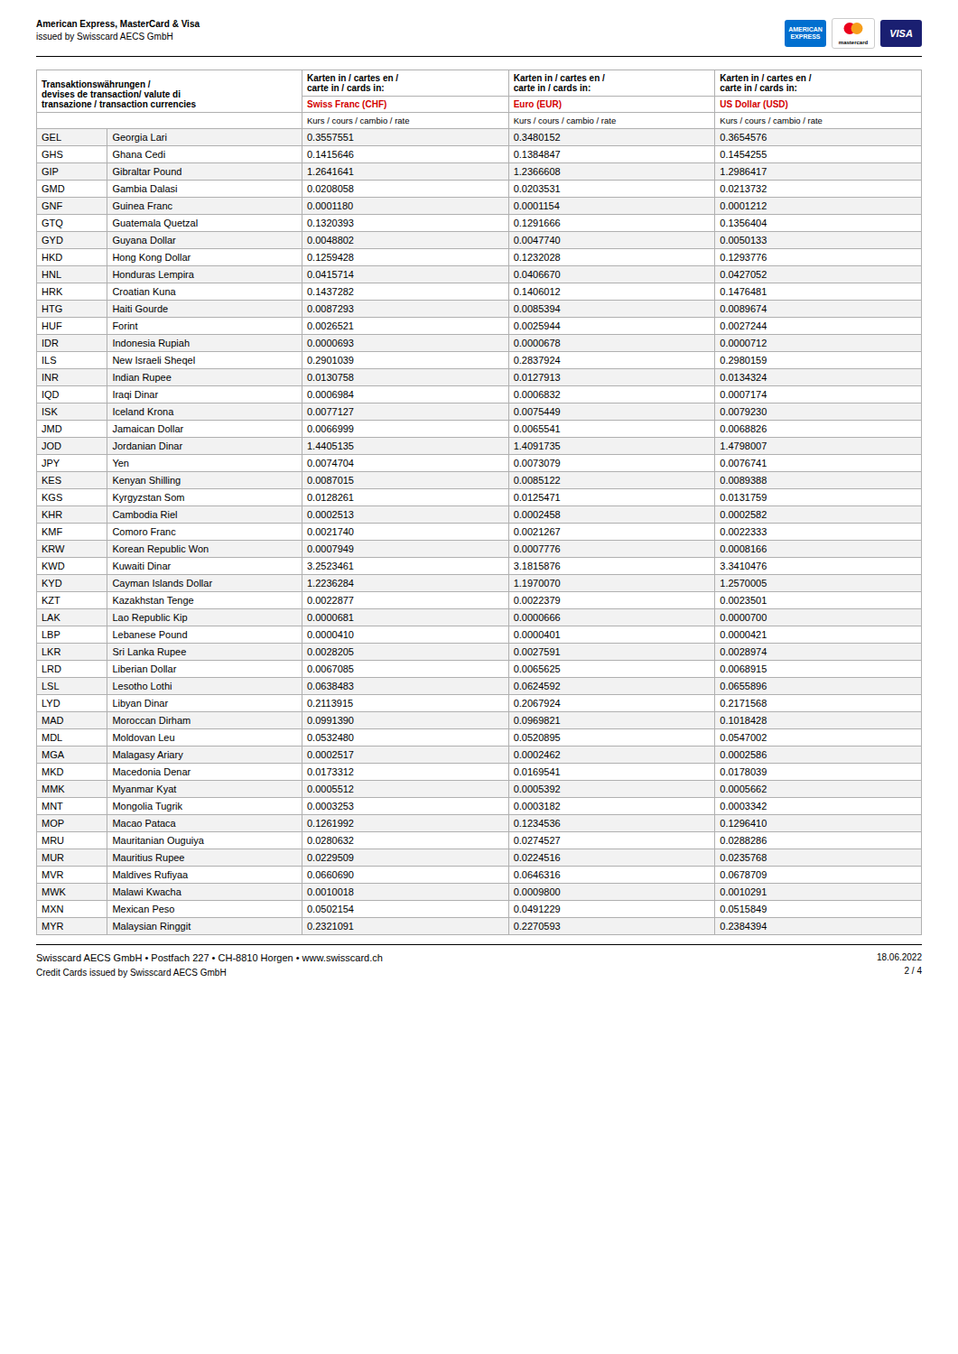American Express, MasterCard & Visa
issued by Swisscard AECS GmbH
AMERICAN
EXPRESS
mastercard
VISA
| Transaktionswährungen / devises de transaction/ valute di transazione / transaction currencies | Karten in / cartes en / carte in / cards in: | Karten in / cartes en / carte in / cards in: | Karten in / cartes en / carte in / cards in: |
| --- | --- | --- | --- |
| Swiss Franc (CHF) | Euro (EUR) | US Dollar (USD) |
| | Kurs / cours / cambio / rate | Kurs / cours / cambio / rate | Kurs / cours / cambio / rate |
| GEL | Georgia Lari | 0.3557551 | 0.3480152 | 0.3654576 |
| GHS | Ghana Cedi | 0.1415646 | 0.1384847 | 0.1454255 |
| GIP | Gibraltar Pound | 1.2641641 | 1.2366608 | 1.2986417 |
| GMD | Gambia Dalasi | 0.0208058 | 0.0203531 | 0.0213732 |
| GNF | Guinea Franc | 0.0001180 | 0.0001154 | 0.0001212 |
| GTQ | Guatemala Quetzal | 0.1320393 | 0.1291666 | 0.1356404 |
| GYD | Guyana Dollar | 0.0048802 | 0.0047740 | 0.0050133 |
| HKD | Hong Kong Dollar | 0.1259428 | 0.1232028 | 0.1293776 |
| HNL | Honduras Lempira | 0.0415714 | 0.0406670 | 0.0427052 |
| HRK | Croatian Kuna | 0.1437282 | 0.1406012 | 0.1476481 |
| HTG | Haiti Gourde | 0.0087293 | 0.0085394 | 0.0089674 |
| HUF | Forint | 0.0026521 | 0.0025944 | 0.0027244 |
| IDR | Indonesia Rupiah | 0.0000693 | 0.0000678 | 0.0000712 |
| ILS | New Israeli Sheqel | 0.2901039 | 0.2837924 | 0.2980159 |
| INR | Indian Rupee | 0.0130758 | 0.0127913 | 0.0134324 |
| IQD | Iraqi Dinar | 0.0006984 | 0.0006832 | 0.0007174 |
| ISK | Iceland Krona | 0.0077127 | 0.0075449 | 0.0079230 |
| JMD | Jamaican Dollar | 0.0066999 | 0.0065541 | 0.0068826 |
| JOD | Jordanian Dinar | 1.4405135 | 1.4091735 | 1.4798007 |
| JPY | Yen | 0.0074704 | 0.0073079 | 0.0076741 |
| KES | Kenyan Shilling | 0.0087015 | 0.0085122 | 0.0089388 |
| KGS | Kyrgyzstan Som | 0.0128261 | 0.0125471 | 0.0131759 |
| KHR | Cambodia Riel | 0.0002513 | 0.0002458 | 0.0002582 |
| KMF | Comoro Franc | 0.0021740 | 0.0021267 | 0.0022333 |
| KRW | Korean Republic Won | 0.0007949 | 0.0007776 | 0.0008166 |
| KWD | Kuwaiti Dinar | 3.2523461 | 3.1815876 | 3.3410476 |
| KYD | Cayman Islands Dollar | 1.2236284 | 1.1970070 | 1.2570005 |
| KZT | Kazakhstan Tenge | 0.0022877 | 0.0022379 | 0.0023501 |
| LAK | Lao Republic Kip | 0.0000681 | 0.0000666 | 0.0000700 |
| LBP | Lebanese Pound | 0.0000410 | 0.0000401 | 0.0000421 |
| LKR | Sri Lanka Rupee | 0.0028205 | 0.0027591 | 0.0028974 |
| LRD | Liberian Dollar | 0.0067085 | 0.0065625 | 0.0068915 |
| LSL | Lesotho Lothi | 0.0638483 | 0.0624592 | 0.0655896 |
| LYD | Libyan Dinar | 0.2113915 | 0.2067924 | 0.2171568 |
| MAD | Moroccan Dirham | 0.0991390 | 0.0969821 | 0.1018428 |
| MDL | Moldovan Leu | 0.0532480 | 0.0520895 | 0.0547002 |
| MGA | Malagasy Ariary | 0.0002517 | 0.0002462 | 0.0002586 |
| MKD | Macedonia Denar | 0.0173312 | 0.0169541 | 0.0178039 |
| MMK | Myanmar Kyat | 0.0005512 | 0.0005392 | 0.0005662 |
| MNT | Mongolia Tugrik | 0.0003253 | 0.0003182 | 0.0003342 |
| MOP | Macao Pataca | 0.1261992 | 0.1234536 | 0.1296410 |
| MRU | Mauritanian Ouguiya | 0.0280632 | 0.0274527 | 0.0288286 |
| MUR | Mauritius Rupee | 0.0229509 | 0.0224516 | 0.0235768 |
| MVR | Maldives Rufiyaa | 0.0660690 | 0.0646316 | 0.0678709 |
| MWK | Malawi Kwacha | 0.0010018 | 0.0009800 | 0.0010291 |
| MXN | Mexican Peso | 0.0502154 | 0.0491229 | 0.0515849 |
| MYR | Malaysian Ringgit | 0.2321091 | 0.2270593 | 0.2384394 |
Swisscard AECS GmbH • Postfach 227 • CH-8810 Horgen • www.swisscard.ch
Credit Cards issued by Swisscard AECS GmbH
18.06.2022
2 / 4